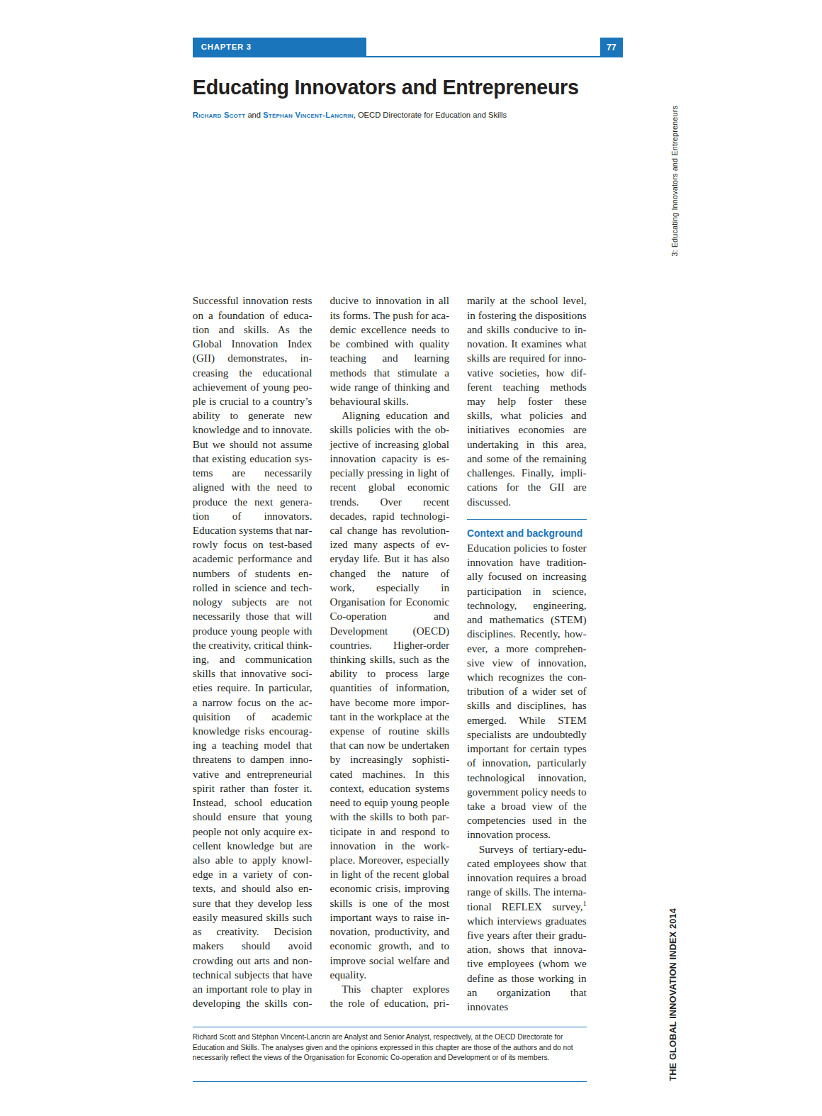CHAPTER 3
77
Educating Innovators and Entrepreneurs
Richard Scott and Stéphan Vincent-Lancrin, OECD Directorate for Education and Skills
Successful innovation rests on a foundation of education and skills. As the Global Innovation Index (GII) demonstrates, increasing the educational achievement of young people is crucial to a country’s ability to generate new knowledge and to innovate. But we should not assume that existing education systems are necessarily aligned with the need to produce the next generation of innovators. Education systems that narrowly focus on test-based academic performance and numbers of students enrolled in science and technology subjects are not necessarily those that will produce young people with the creativity, critical thinking, and communication skills that innovative societies require. In particular, a narrow focus on the acquisition of academic knowledge risks encouraging a teaching model that threatens to dampen innovative and entrepreneurial spirit rather than foster it. Instead, school education should ensure that young people not only acquire excellent knowledge but are also able to apply knowledge in a variety of contexts, and should also ensure that they develop less easily measured skills such as creativity. Decision makers should avoid crowding out arts and non-technical subjects that have an important role to play in developing the skills conducive to innovation in all its forms. The push for academic excellence needs to be combined with quality teaching and learning methods that stimulate a wide range of thinking and behavioural skills.
Aligning education and skills policies with the objective of increasing global innovation capacity is especially pressing in light of recent global economic trends. Over recent decades, rapid technological change has revolutionized many aspects of everyday life. But it has also changed the nature of work, especially in Organisation for Economic Co-operation and Development (OECD) countries. Higher-order thinking skills, such as the ability to process large quantities of information, have become more important in the workplace at the expense of routine skills that can now be undertaken by increasingly sophisticated machines. In this context, education systems need to equip young people with the skills to both participate in and respond to innovation in the workplace. Moreover, especially in light of the recent global economic crisis, improving skills is one of the most important ways to raise innovation, productivity, and economic growth, and to improve social welfare and equality.
This chapter explores the role of education, primarily at the school level, in fostering the dispositions and skills conducive to innovation. It examines what skills are required for innovative societies, how different teaching methods may help foster these skills, what policies and initiatives economies are undertaking in this area, and some of the remaining challenges. Finally, implications for the GII are discussed.
Context and background
Education policies to foster innovation have traditionally focused on increasing participation in science, technology, engineering, and mathematics (STEM) disciplines. Recently, however, a more comprehensive view of innovation, which recognizes the contribution of a wider set of skills and disciplines, has emerged. While STEM specialists are undoubtedly important for certain types of innovation, particularly technological innovation, government policy needs to take a broad view of the competencies used in the innovation process.
Surveys of tertiary-educated employees show that innovation requires a broad range of skills. The international REFLEX survey,1 which interviews graduates five years after their graduation, shows that innovative employees (whom we define as those working in an organization that innovates
Richard Scott and Stéphan Vincent-Lancrin are Analyst and Senior Analyst, respectively, at the OECD Directorate for Education and Skills. The analyses given and the opinions expressed in this chapter are those of the authors and do not necessarily reflect the views of the Organisation for Economic Co-operation and Development or of its members.
3: Educating Innovators and Entrepreneurs
THE GLOBAL INNOVATION INDEX 2014